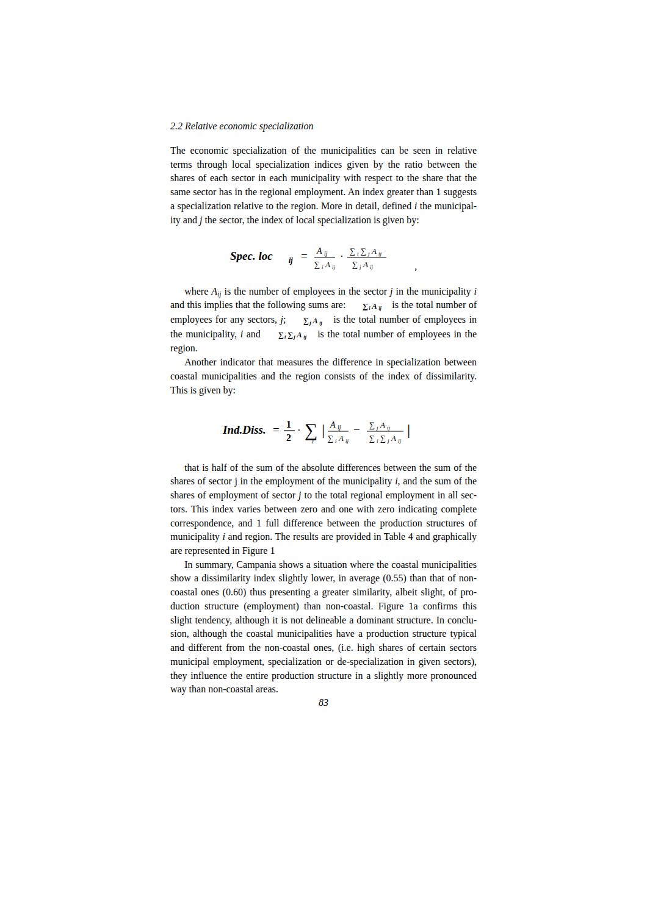2.2 Relative economic specialization
The economic specialization of the municipalities can be seen in relative terms through local specialization indices given by the ratio between the shares of each sector in each municipality with respect to the share that the same sector has in the regional employment. An index greater than 1 suggests a specialization relative to the region. More in detail, defined i the municipality and j the sector, the index of local specialization is given by:
,
where Aij is the number of employees in the sector j in the municipality i and this implies that the following sums are: is the total number of employees for any sectors, j; is the total number of employees in the municipality, i and is the total number of employees in the region.
Another indicator that measures the difference in specialization between coastal municipalities and the region consists of the index of dissimilarity. This is given by:
that is half of the sum of the absolute differences between the sum of the shares of sector j in the employment of the municipality i, and the sum of the shares of employment of sector j to the total regional employment in all sectors. This index varies between zero and one with zero indicating complete correspondence, and 1 full difference between the production structures of municipality i and region. The results are provided in Table 4 and graphically are represented in Figure 1
In summary, Campania shows a situation where the coastal municipalities show a dissimilarity index slightly lower, in average (0.55) than that of non-coastal ones (0.60) thus presenting a greater similarity, albeit slight, of production structure (employment) than non-coastal. Figure 1a confirms this slight tendency, although it is not delineable a dominant structure. In conclusion, although the coastal municipalities have a production structure typical and different from the non-coastal ones, (i.e. high shares of certain sectors municipal employment, specialization or de-specialization in given sectors), they influence the entire production structure in a slightly more pronounced way than non-coastal areas.
83